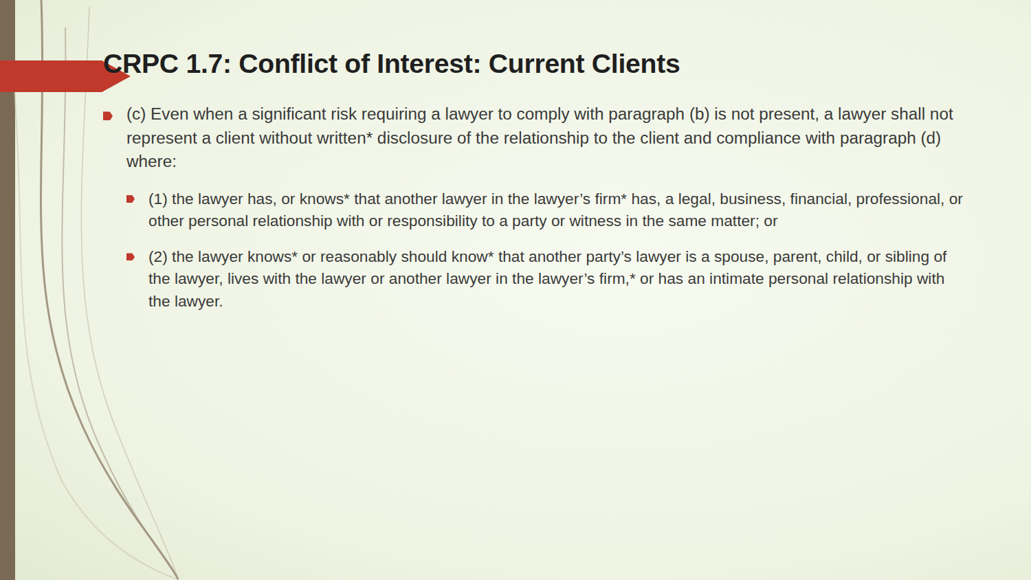CRPC 1.7: Conflict of Interest: Current Clients
(c) Even when a significant risk requiring a lawyer to comply with paragraph (b) is not present, a lawyer shall not represent a client without written* disclosure of the relationship to the client and compliance with paragraph (d) where:
(1) the lawyer has, or knows* that another lawyer in the lawyer’s firm* has, a legal, business, financial, professional, or other personal relationship with or responsibility to a party or witness in the same matter; or
(2) the lawyer knows* or reasonably should know* that another party’s lawyer is a spouse, parent, child, or sibling of the lawyer, lives with the lawyer or another lawyer in the lawyer’s firm,* or has an intimate personal relationship with the lawyer.